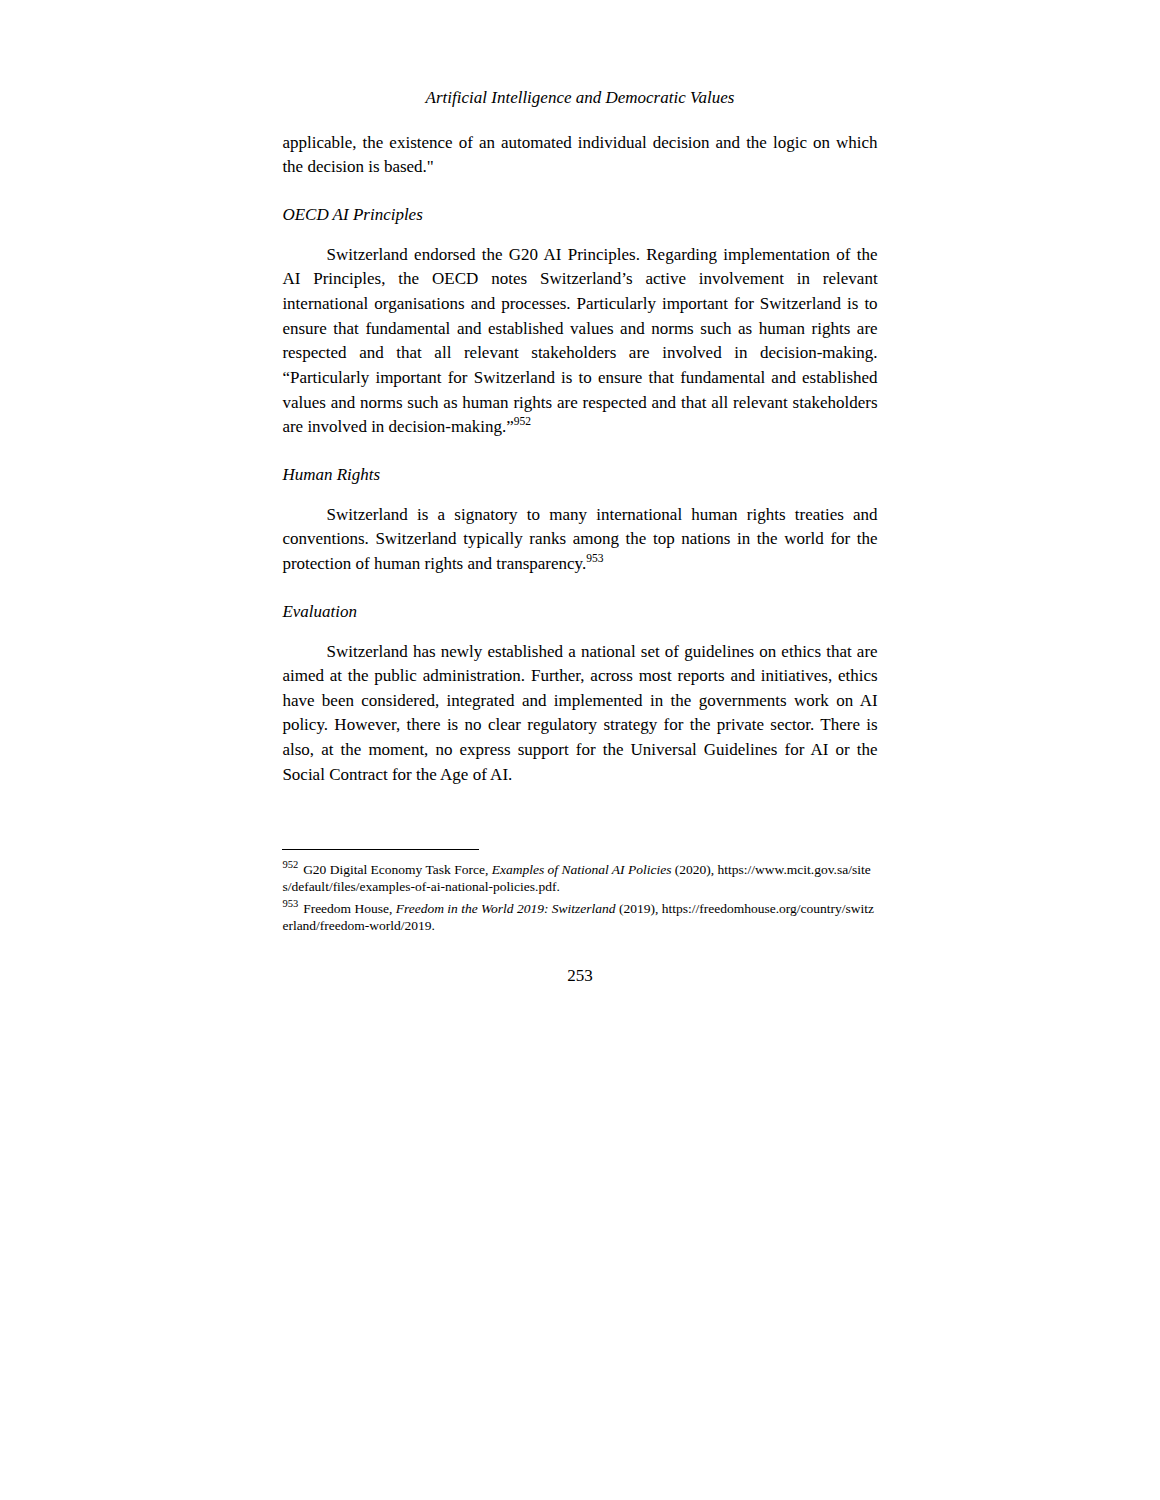Artificial Intelligence and Democratic Values
applicable, the existence of an automated individual decision and the logic on which the decision is based."
OECD AI Principles
Switzerland endorsed the G20 AI Principles. Regarding implementation of the AI Principles, the OECD notes Switzerland’s active involvement in relevant international organisations and processes. Particularly important for Switzerland is to ensure that fundamental and established values and norms such as human rights are respected and that all relevant stakeholders are involved in decision-making. “Particularly important for Switzerland is to ensure that fundamental and established values and norms such as human rights are respected and that all relevant stakeholders are involved in decision-making.”952
Human Rights
Switzerland is a signatory to many international human rights treaties and conventions. Switzerland typically ranks among the top nations in the world for the protection of human rights and transparency.953
Evaluation
Switzerland has newly established a national set of guidelines on ethics that are aimed at the public administration. Further, across most reports and initiatives, ethics have been considered, integrated and implemented in the governments work on AI policy. However, there is no clear regulatory strategy for the private sector. There is also, at the moment, no express support for the Universal Guidelines for AI or the Social Contract for the Age of AI.
952 G20 Digital Economy Task Force, Examples of National AI Policies (2020), https://www.mcit.gov.sa/sites/default/files/examples-of-ai-national-policies.pdf.
953 Freedom House, Freedom in the World 2019: Switzerland (2019), https://freedomhouse.org/country/switzerland/freedom-world/2019.
253